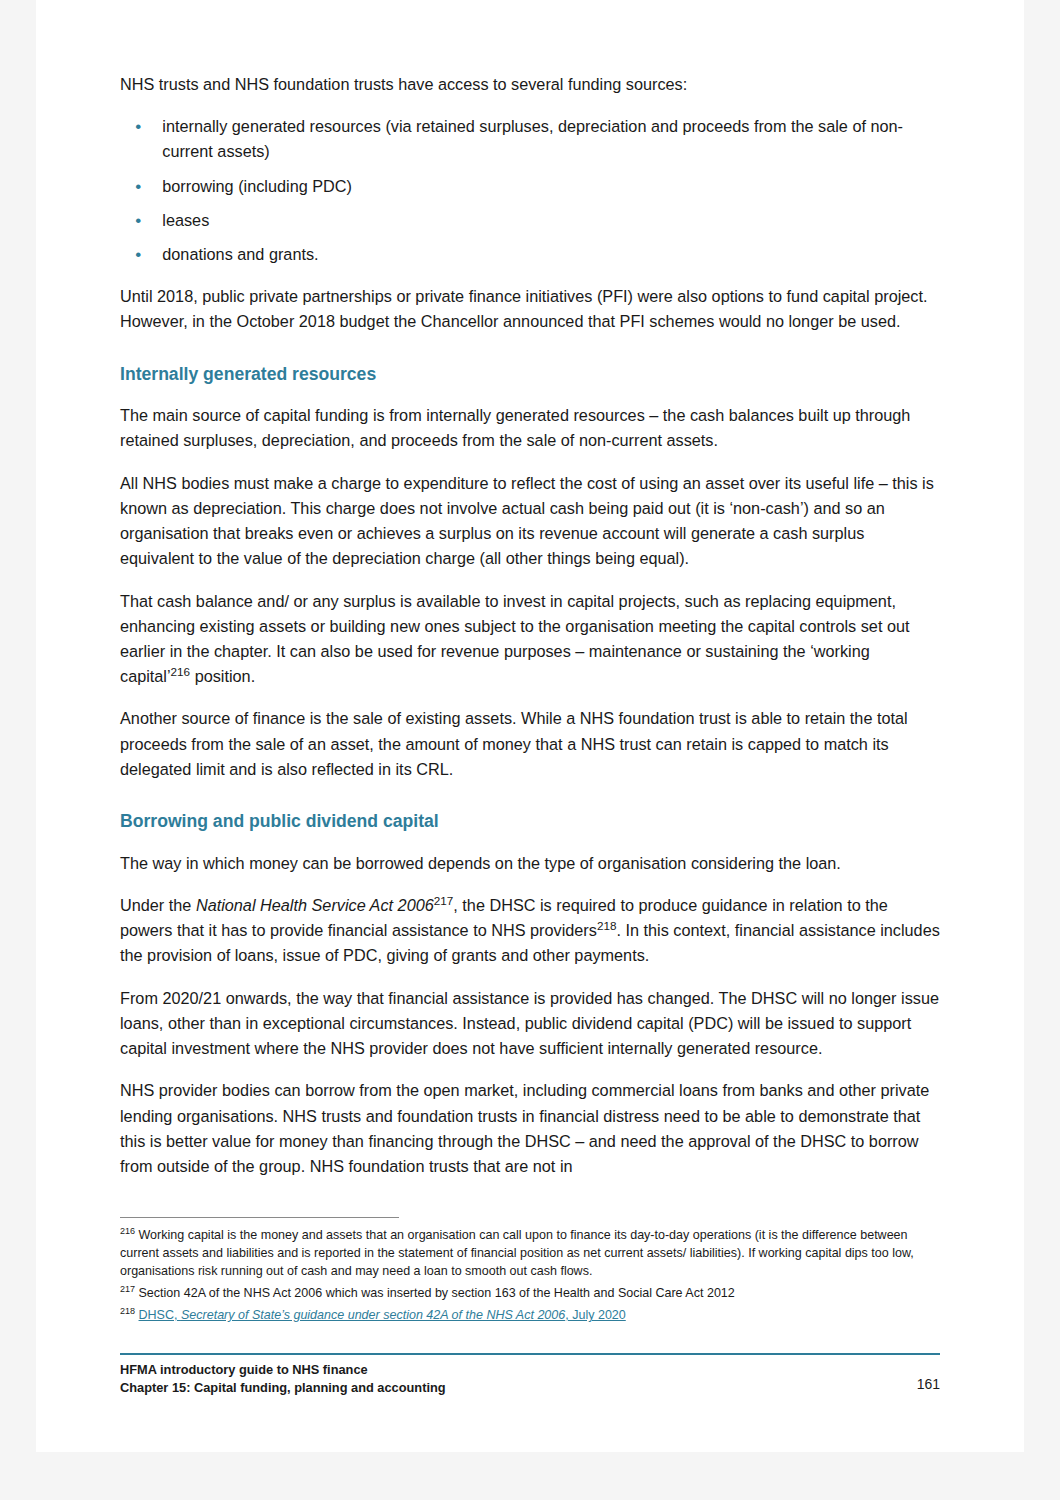NHS trusts and NHS foundation trusts have access to several funding sources:
internally generated resources (via retained surpluses, depreciation and proceeds from the sale of non-current assets)
borrowing (including PDC)
leases
donations and grants.
Until 2018, public private partnerships or private finance initiatives (PFI) were also options to fund capital project. However, in the October 2018 budget the Chancellor announced that PFI schemes would no longer be used.
Internally generated resources
The main source of capital funding is from internally generated resources – the cash balances built up through retained surpluses, depreciation, and proceeds from the sale of non-current assets.
All NHS bodies must make a charge to expenditure to reflect the cost of using an asset over its useful life – this is known as depreciation. This charge does not involve actual cash being paid out (it is ‘non-cash’) and so an organisation that breaks even or achieves a surplus on its revenue account will generate a cash surplus equivalent to the value of the depreciation charge (all other things being equal).
That cash balance and/ or any surplus is available to invest in capital projects, such as replacing equipment, enhancing existing assets or building new ones subject to the organisation meeting the capital controls set out earlier in the chapter. It can also be used for revenue purposes – maintenance or sustaining the ‘working capital’216 position.
Another source of finance is the sale of existing assets. While a NHS foundation trust is able to retain the total proceeds from the sale of an asset, the amount of money that a NHS trust can retain is capped to match its delegated limit and is also reflected in its CRL.
Borrowing and public dividend capital
The way in which money can be borrowed depends on the type of organisation considering the loan.
Under the National Health Service Act 2006217, the DHSC is required to produce guidance in relation to the powers that it has to provide financial assistance to NHS providers218. In this context, financial assistance includes the provision of loans, issue of PDC, giving of grants and other payments.
From 2020/21 onwards, the way that financial assistance is provided has changed. The DHSC will no longer issue loans, other than in exceptional circumstances. Instead, public dividend capital (PDC) will be issued to support capital investment where the NHS provider does not have sufficient internally generated resource.
NHS provider bodies can borrow from the open market, including commercial loans from banks and other private lending organisations. NHS trusts and foundation trusts in financial distress need to be able to demonstrate that this is better value for money than financing through the DHSC – and need the approval of the DHSC to borrow from outside of the group. NHS foundation trusts that are not in
216 Working capital is the money and assets that an organisation can call upon to finance its day-to-day operations (it is the difference between current assets and liabilities and is reported in the statement of financial position as net current assets/ liabilities). If working capital dips too low, organisations risk running out of cash and may need a loan to smooth out cash flows.
217 Section 42A of the NHS Act 2006 which was inserted by section 163 of the Health and Social Care Act 2012
218 DHSC, Secretary of State’s guidance under section 42A of the NHS Act 2006, July 2020
HFMA introductory guide to NHS finance
Chapter 15: Capital funding, planning and accounting
161